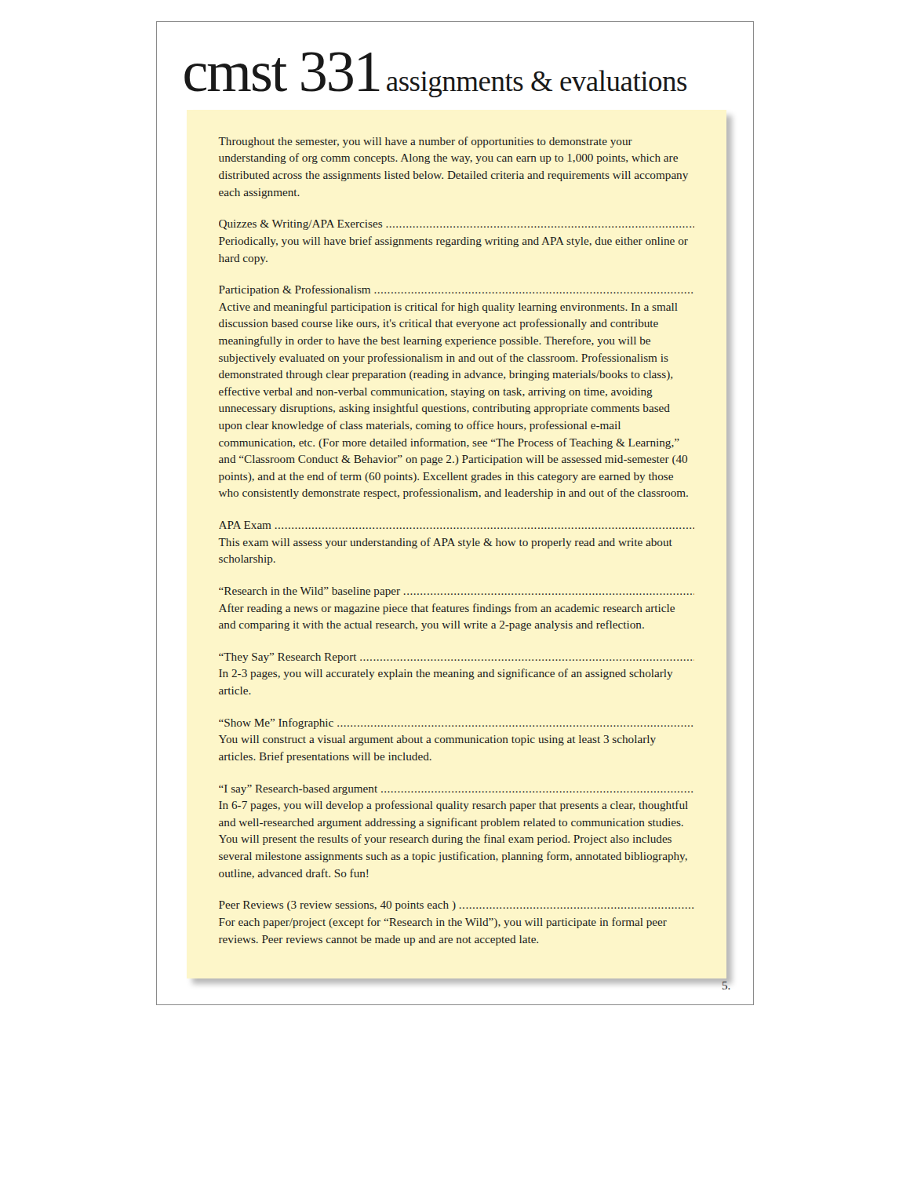cmst 331 assignments & evaluations
Throughout the semester, you will have a number of opportunities to demonstrate your understanding of org comm concepts. Along the way, you can earn up to 1,000 points, which are distributed across the assignments listed below. Detailed criteria and requirements will accompany each assignment.
Quizzes & Writing/APA Exercises ........................................................................................................................... 130 points
Periodically, you will have brief assignments regarding writing and APA style, due either online or hard copy.
Participation & Professionalism ............................................................................................................. 100 points
Active and meaningful participation is critical for high quality learning environments. In a small discussion based course like ours, it's critical that everyone act professionally and contribute meaningfully in order to have the best learning experience possible. Therefore, you will be subjectively evaluated on your professionalism in and out of the classroom. Professionalism is demonstrated through clear preparation (reading in advance, bringing materials/books to class), effective verbal and non-verbal communication, staying on task, arriving on time, avoiding unnecessary disruptions, asking insightful questions, contributing appropriate comments based upon clear knowledge of class materials, coming to office hours, professional e-mail communication, etc. (For more detailed information, see “The Process of Teaching & Learning,” and “Classroom Conduct & Behavior” on page 2.) Participation will be assessed mid-semester (40 points), and at the end of term (60 points). Excellent grades in this category are earned by those who consistently demonstrate respect, professionalism, and leadership in and out of the classroom.
APA Exam ......................................................................................................................................... 125 points
This exam will assess your understanding of APA style & how to properly read and write about scholarship.
“Research in the Wild” baseline paper ..................................................................................................... 50 points
After reading a news or magazine piece that features findings from an academic research article and comparing it with the actual research, you will write a 2-page analysis and reflection.
“They Say” Research Report ................................................................................................................. 100 points
In 2-3 pages, you will accurately explain the meaning and significance of an assigned scholarly article.
“Show Me” Infographic ....................................................................................................................... 150 points
You will construct a visual argument about a communication topic using at least 3 scholarly articles. Brief presentations will be included.
“I say” Research-based argument ............................................................................................................. 225 points
In 6-7 pages, you will develop a professional quality resarch paper that presents a clear, thoughtful and well-researched argument addressing a significant problem related to communication studies. You will present the results of your research during the final exam period. Project also includes several milestone assignments such as a topic justification, planning form, annotated bibliography, outline, advanced draft. So fun!
Peer Reviews (3 review sessions, 40 points each ) ......................................................................................... 120 points
For each paper/project (except for “Research in the Wild”), you will participate in formal peer reviews. Peer reviews cannot be made up and are not accepted late.
5.